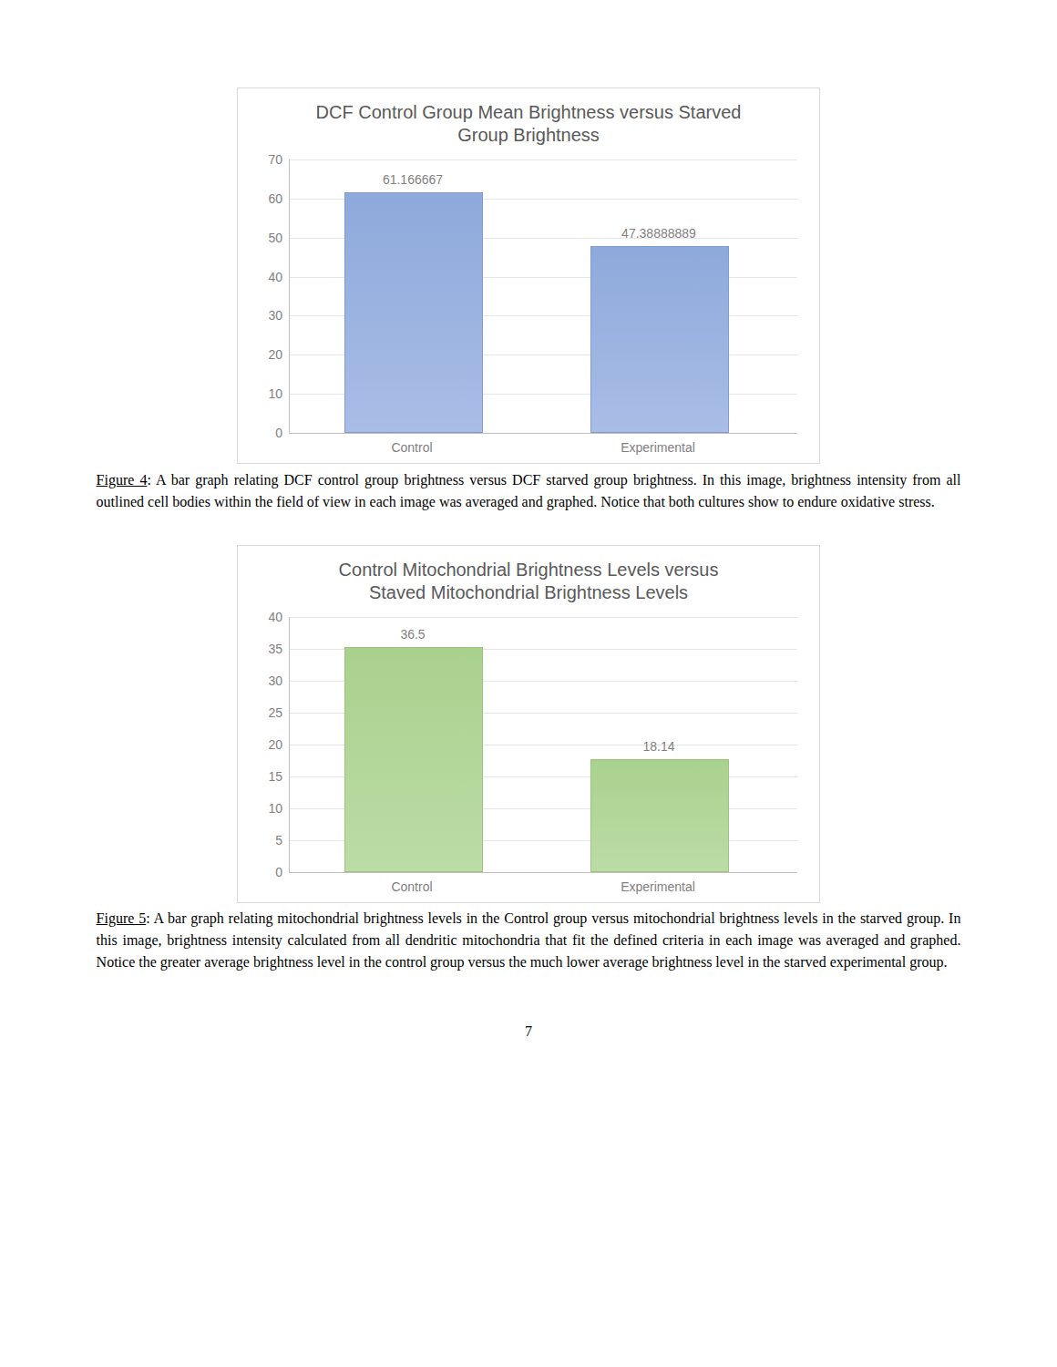DCF Control Group Mean Brightness versus Starved
Group Brightness
70
60
50
40
30
20
10
0
61.166667
47.38888889
Control
Experimental
Figure 4: A bar graph relating DCF control group brightness versus DCF starved group brightness. In this image, brightness intensity from all outlined cell bodies within the field of view in each image was averaged and graphed. Notice that both cultures show to endure oxidative stress.
Control Mitochondrial Brightness Levels versus
Staved Mitochondrial Brightness Levels
40
35
30
25
20
15
10
5
0
36.5
18.14
Control
Experimental
Figure 5: A bar graph relating mitochondrial brightness levels in the Control group versus mitochondrial brightness levels in the starved group. In this image, brightness intensity calculated from all dendritic mitochondria that fit the defined criteria in each image was averaged and graphed. Notice the greater average brightness level in the control group versus the much lower average brightness level in the starved experimental group.
7